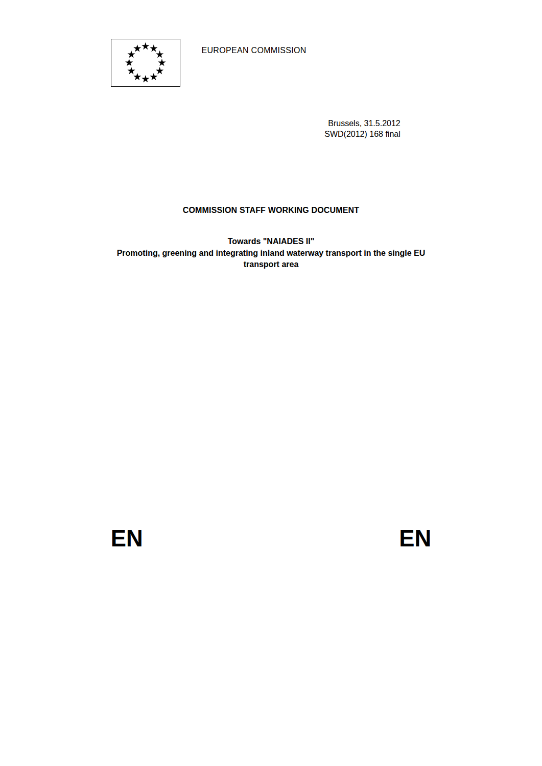EUROPEAN COMMISSION
Brussels, 31.5.2012
SWD(2012) 168 final
COMMISSION STAFF WORKING DOCUMENT
Towards "NAIADES II"
Promoting, greening and integrating inland waterway transport in the single EU
transport area
EN EN